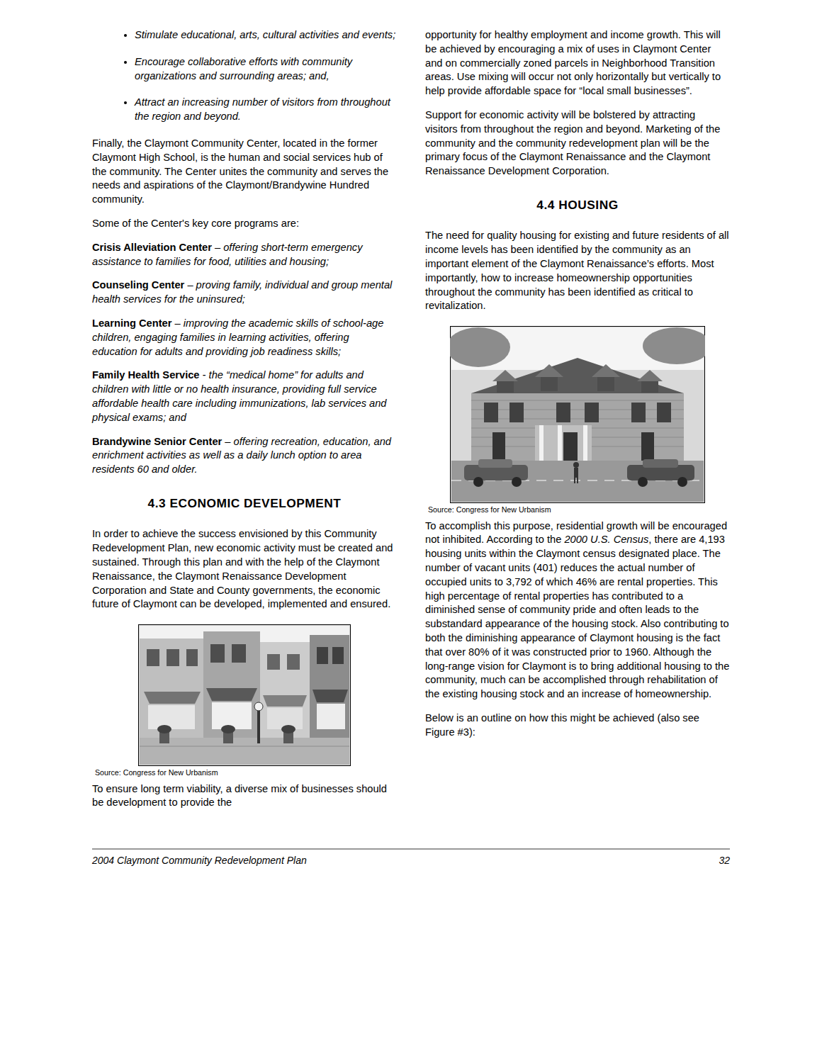Stimulate educational, arts, cultural activities and events;
Encourage collaborative efforts with community organizations and surrounding areas; and,
Attract an increasing number of visitors from throughout the region and beyond.
Finally, the Claymont Community Center, located in the former Claymont High School, is the human and social services hub of the community. The Center unites the community and serves the needs and aspirations of the Claymont/Brandywine Hundred community.
Some of the Center's key core programs are:
Crisis Alleviation Center – offering short-term emergency assistance to families for food, utilities and housing;
Counseling Center – proving family, individual and group mental health services for the uninsured;
Learning Center – improving the academic skills of school-age children, engaging families in learning activities, offering education for adults and providing job readiness skills;
Family Health Service - the “medical home” for adults and children with little or no health insurance, providing full service affordable health care including immunizations, lab services and physical exams; and
Brandywine Senior Center – offering recreation, education, and enrichment activities as well as a daily lunch option to area residents 60 and older.
4.3 ECONOMIC DEVELOPMENT
In order to achieve the success envisioned by this Community Redevelopment Plan, new economic activity must be created and sustained. Through this plan and with the help of the Claymont Renaissance, the Claymont Renaissance Development Corporation and State and County governments, the economic future of Claymont can be developed, implemented and ensured.
Source: Congress for New Urbanism
To ensure long term viability, a diverse mix of businesses should be development to provide the
opportunity for healthy employment and income growth. This will be achieved by encouraging a mix of uses in Claymont Center and on commercially zoned parcels in Neighborhood Transition areas. Use mixing will occur not only horizontally but vertically to help provide affordable space for “local small businesses”.
Support for economic activity will be bolstered by attracting visitors from throughout the region and beyond. Marketing of the community and the community redevelopment plan will be the primary focus of the Claymont Renaissance and the Claymont Renaissance Development Corporation.
4.4 HOUSING
The need for quality housing for existing and future residents of all income levels has been identified by the community as an important element of the Claymont Renaissance’s efforts. Most importantly, how to increase homeownership opportunities throughout the community has been identified as critical to revitalization.
Source: Congress for New Urbanism
To accomplish this purpose, residential growth will be encouraged not inhibited. According to the 2000 U.S. Census, there are 4,193 housing units within the Claymont census designated place. The number of vacant units (401) reduces the actual number of occupied units to 3,792 of which 46% are rental properties. This high percentage of rental properties has contributed to a diminished sense of community pride and often leads to the substandard appearance of the housing stock. Also contributing to both the diminishing appearance of Claymont housing is the fact that over 80% of it was constructed prior to 1960. Although the long-range vision for Claymont is to bring additional housing to the community, much can be accomplished through rehabilitation of the existing housing stock and an increase of homeownership.
Below is an outline on how this might be achieved (also see Figure #3):
2004 Claymont Community Redevelopment Plan
32